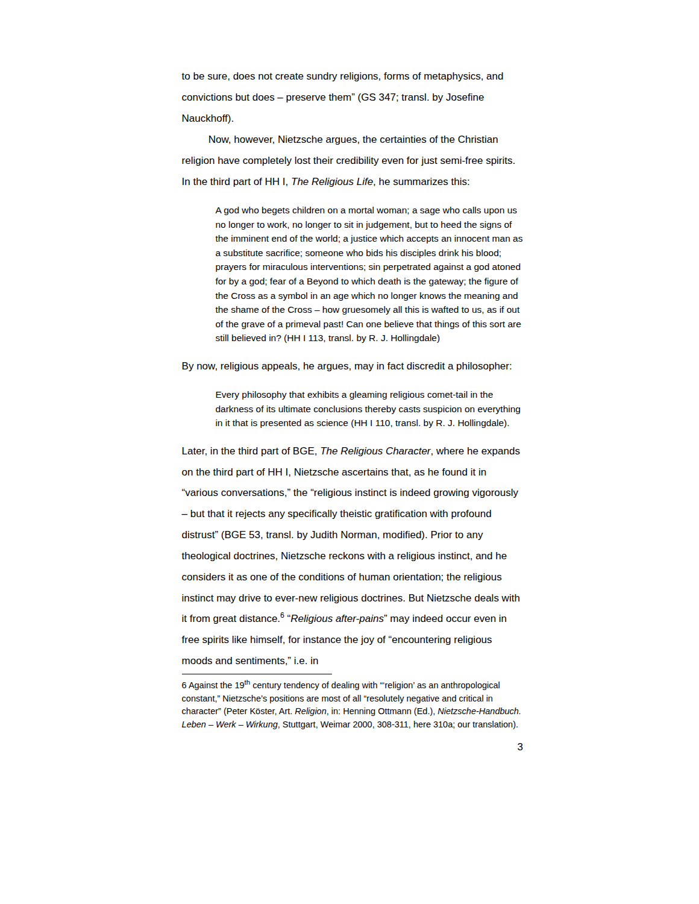to be sure, does not create sundry religions, forms of metaphysics, and convictions but does – preserve them” (GS 347; transl. by Josefine Nauckhoff).
Now, however, Nietzsche argues, the certainties of the Christian religion have completely lost their credibility even for just semi-free spirits. In the third part of HH I, The Religious Life, he summarizes this:
A god who begets children on a mortal woman; a sage who calls upon us no longer to work, no longer to sit in judgement, but to heed the signs of the imminent end of the world; a justice which accepts an innocent man as a substitute sacrifice; someone who bids his disciples drink his blood; prayers for miraculous interventions; sin perpetrated against a god atoned for by a god; fear of a Beyond to which death is the gateway; the figure of the Cross as a symbol in an age which no longer knows the meaning and the shame of the Cross – how gruesomely all this is wafted to us, as if out of the grave of a primeval past! Can one believe that things of this sort are still believed in? (HH I 113, transl. by R. J. Hollingdale)
By now, religious appeals, he argues, may in fact discredit a philosopher:
Every philosophy that exhibits a gleaming religious comet-tail in the darkness of its ultimate conclusions thereby casts suspicion on everything in it that is presented as science (HH I 110, transl. by R. J. Hollingdale).
Later, in the third part of BGE, The Religious Character, where he expands on the third part of HH I, Nietzsche ascertains that, as he found it in “various conversations,” the “religious instinct is indeed growing vigorously – but that it rejects any specifically theistic gratification with profound distrust” (BGE 53, transl. by Judith Norman, modified). Prior to any theological doctrines, Nietzsche reckons with a religious instinct, and he considers it as one of the conditions of human orientation; the religious instinct may drive to ever-new religious doctrines. But Nietzsche deals with it from great distance.6 “Religious after-pains” may indeed occur even in free spirits like himself, for instance the joy of “encountering religious moods and sentiments,” i.e. in
6 Against the 19th century tendency of dealing with “‘religion’ as an anthropological constant,” Nietzsche’s positions are most of all “resolutely negative and critical in character” (Peter Köster, Art. Religion, in: Henning Ottmann (Ed.), Nietzsche-Handbuch. Leben – Werk – Wirkung, Stuttgart, Weimar 2000, 308-311, here 310a; our translation).
3